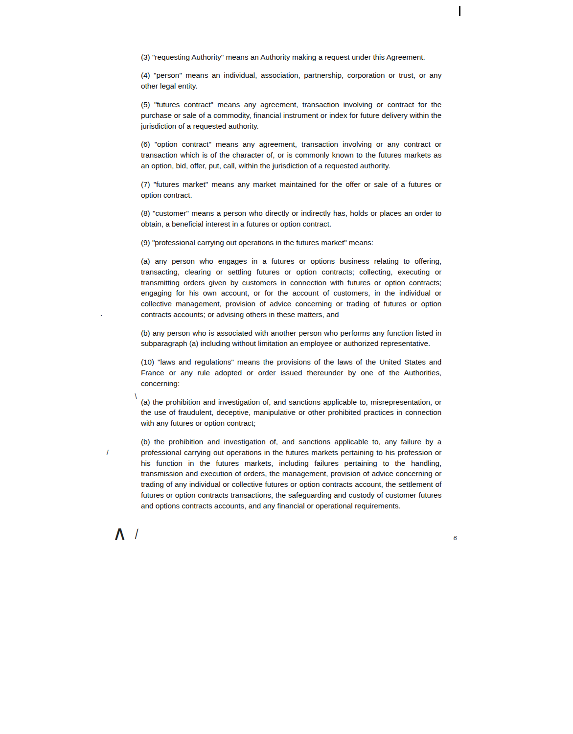.
/
\
(3) "requesting Authority" means an Authority making a request under this Agreement.
(4) "person" means an individual, association, partnership, corporation or trust, or any other legal entity.
(5) "futures contract" means any agreement, transaction involving or contract for the purchase or sale of a commodity, financial instrument or index for future delivery within the jurisdiction of a requested authority.
(6) "option contract" means any agreement, transaction involving or any contract or transaction which is of the character of, or is commonly known to the futures markets as an option, bid, offer, put, call, within the jurisdiction of a requested authority.
(7) "futures market" means any market maintained for the offer or sale of a futures or option contract.
(8) "customer" means a person who directly or indirectly has, holds or places an order to obtain, a beneficial interest in a futures or option contract.
(9) "professional carrying out operations in the futures market" means:
(a) any person who engages in a futures or options business relating to offering, transacting, clearing or settling futures or option contracts; collecting, executing or transmitting orders given by customers in connection with futures or option contracts; engaging for his own account, or for the account of customers, in the individual or collective management, provision of advice concerning or trading of futures or option contracts accounts; or advising others in these matters, and
(b) any person who is associated with another person who performs any function listed in subparagraph (a) including without limitation an employee or authorized representative.
(10) "laws and regulations" means the provisions of the laws of the United States and France or any rule adopted or order issued thereunder by one of the Authorities, concerning:
(a) the prohibition and investigation of, and sanctions applicable to, misrepresentation, or the use of fraudulent, deceptive, manipulative or other prohibited practices in connection with any futures or option contract;
(b) the prohibition and investigation of, and sanctions applicable to, any failure by a professional carrying out operations in the futures markets pertaining to his profession or his function in the futures markets, including failures pertaining to the handling, transmission and execution of orders, the management, provision of advice concerning or trading of any individual or collective futures or option contracts account, the settlement of futures or option contracts transactions, the safeguarding and custody of customer futures and options contracts accounts, and any financial or operational requirements.
∧
⁄
6